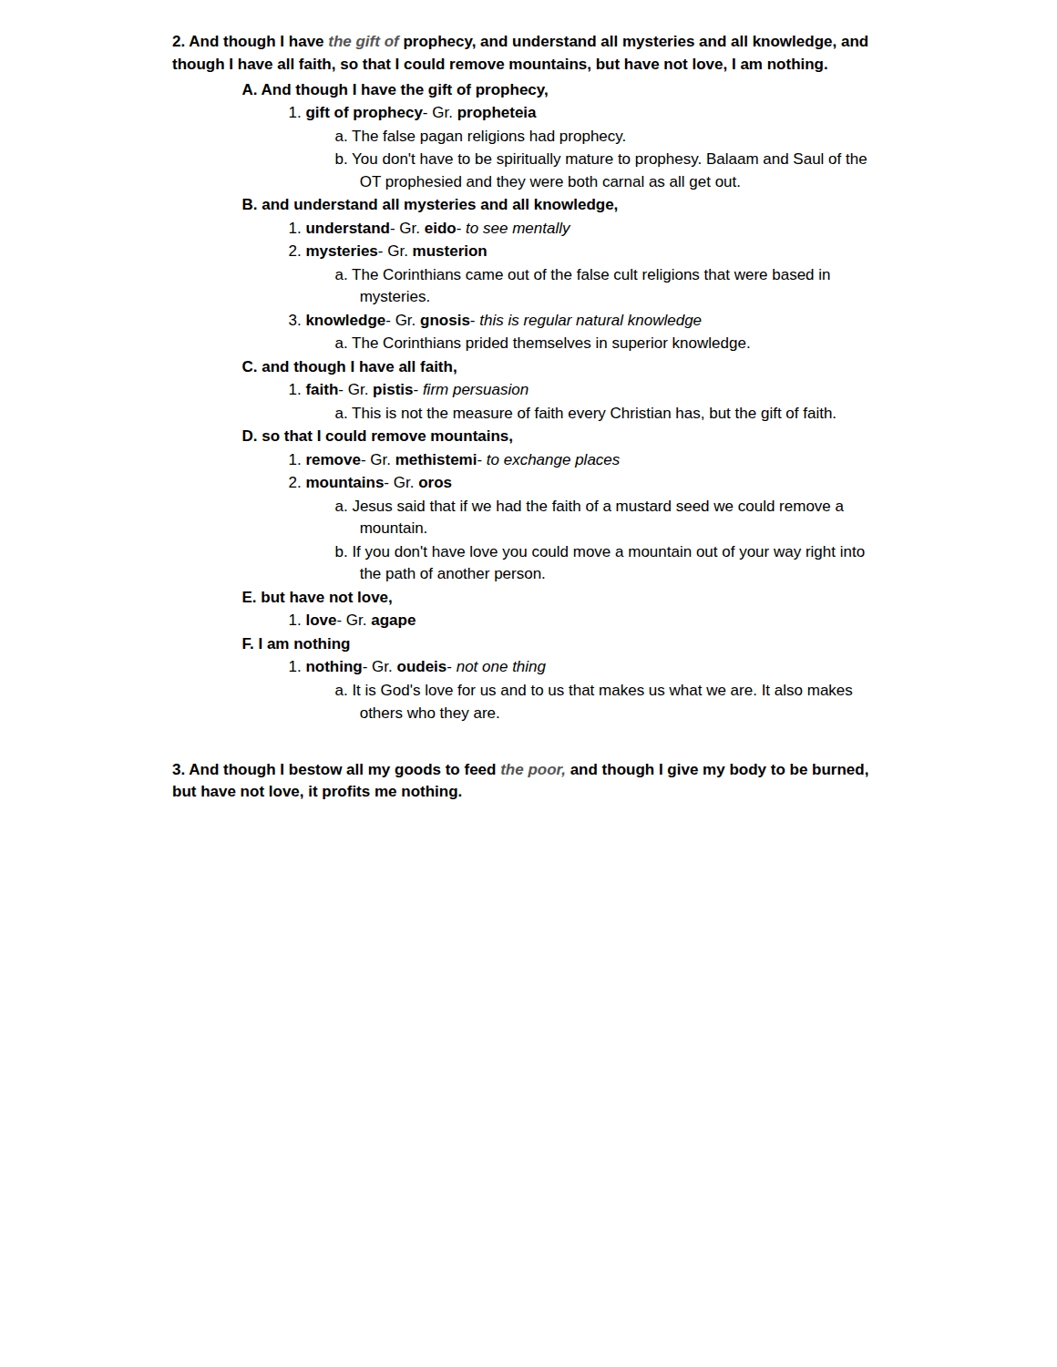2. And though I have the gift of prophecy, and understand all mysteries and all knowledge, and though I have all faith, so that I could remove mountains, but have not love, I am nothing.
A. And though I have the gift of prophecy,
1. gift of prophecy- Gr. propheteia
a. The false pagan religions had prophecy.
b. You don't have to be spiritually mature to prophesy. Balaam and Saul of the OT prophesied and they were both carnal as all get out.
B. and understand all mysteries and all knowledge,
1. understand- Gr. eido- to see mentally
2. mysteries- Gr. musterion
a. The Corinthians came out of the false cult religions that were based in mysteries.
3. knowledge- Gr. gnosis- this is regular natural knowledge
a. The Corinthians prided themselves in superior knowledge.
C. and though I have all faith,
1. faith- Gr. pistis- firm persuasion
a. This is not the measure of faith every Christian has, but the gift of faith.
D. so that I could remove mountains,
1. remove- Gr. methistemi- to exchange places
2. mountains- Gr. oros
a. Jesus said that if we had the faith of a mustard seed we could remove a mountain.
b. If you don't have love you could move a mountain out of your way right into the path of another person.
E. but have not love,
1. love- Gr. agape
F. I am nothing
1. nothing- Gr. oudeis- not one thing
a. It is God's love for us and to us that makes us what we are. It also makes others who they are.
3. And though I bestow all my goods to feed the poor, and though I give my body to be burned, but have not love, it profits me nothing.